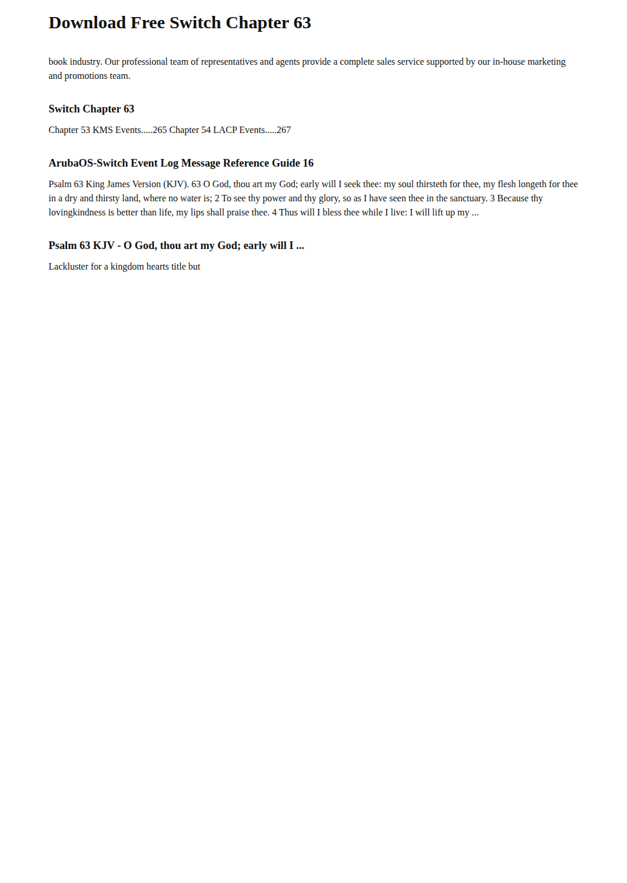Download Free Switch Chapter 63
book industry. Our professional team of representatives and agents provide a complete sales service supported by our in-house marketing and promotions team.
Switch Chapter 63
Chapter 53 KMS Events.....265 Chapter 54 LACP Events.....267
ArubaOS-Switch Event Log Message Reference Guide 16
Psalm 63 King James Version (KJV). 63 O God, thou art my God; early will I seek thee: my soul thirsteth for thee, my flesh longeth for thee in a dry and thirsty land, where no water is; 2 To see thy power and thy glory, so as I have seen thee in the sanctuary. 3 Because thy lovingkindness is better than life, my lips shall praise thee. 4 Thus will I bless thee while I live: I will lift up my ...
Psalm 63 KJV - O God, thou art my God; early will I ...
Lackluster for a kingdom hearts title but